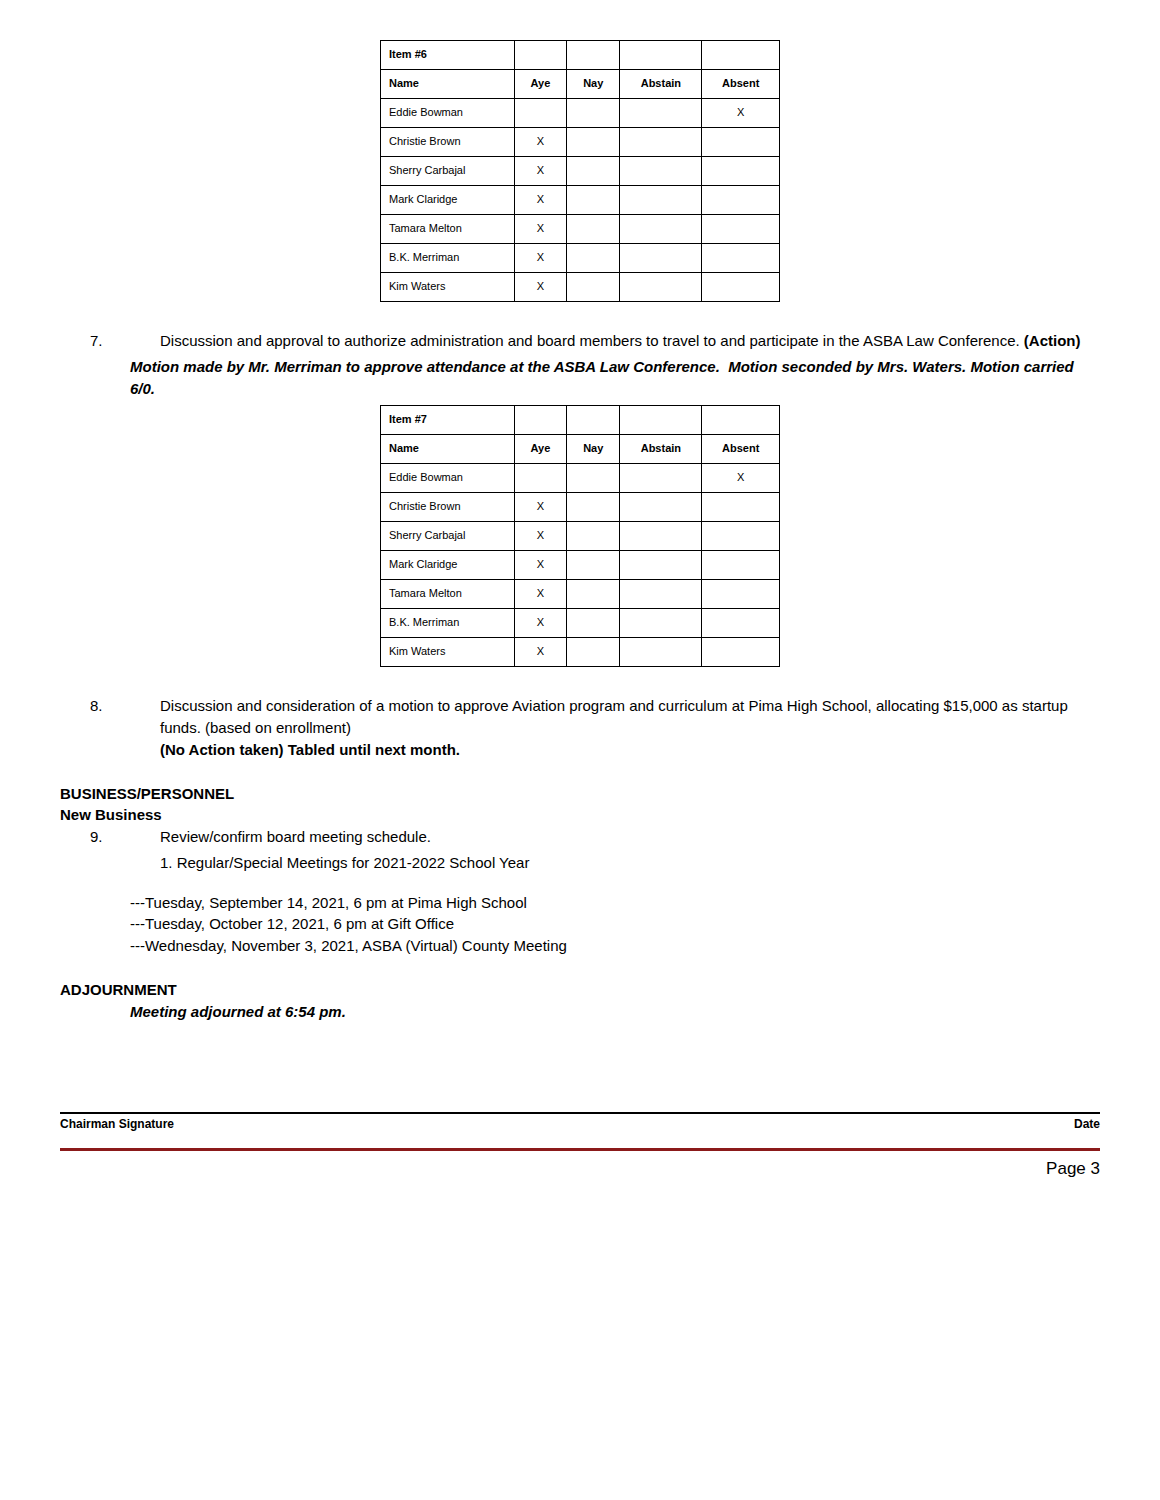| Item #6 | | | | |
| Name | Aye | Nay | Abstain | Absent |
| Eddie Bowman | | | | X |
| Christie Brown | X | | | |
| Sherry Carbajal | X | | | |
| Mark Claridge | X | | | |
| Tamara Melton | X | | | |
| B.K. Merriman | X | | | |
| Kim Waters | X | | | |
7.
Discussion and approval to authorize administration and board members to travel to and participate in the ASBA Law Conference. (Action)
Motion made by Mr. Merriman to approve attendance at the ASBA Law Conference. Motion seconded by Mrs. Waters. Motion carried 6/0.
| Item #7 | | | | |
| Name | Aye | Nay | Abstain | Absent |
| Eddie Bowman | | | | X |
| Christie Brown | X | | | |
| Sherry Carbajal | X | | | |
| Mark Claridge | X | | | |
| Tamara Melton | X | | | |
| B.K. Merriman | X | | | |
| Kim Waters | X | | | |
8.
Discussion and consideration of a motion to approve Aviation program and curriculum at Pima High School, allocating $15,000 as startup funds. (based on enrollment)
(No Action taken) Tabled until next month.
BUSINESS/PERSONNEL
New Business
9.
Review/confirm board meeting schedule.
1. Regular/Special Meetings for 2021-2022 School Year
---Tuesday, September 14, 2021, 6 pm at Pima High School
---Tuesday, October 12, 2021, 6 pm at Gift Office
---Wednesday, November 3, 2021, ASBA (Virtual) County Meeting
ADJOURNMENT
Meeting adjourned at 6:54 pm.
Chairman Signature Date
Page 3